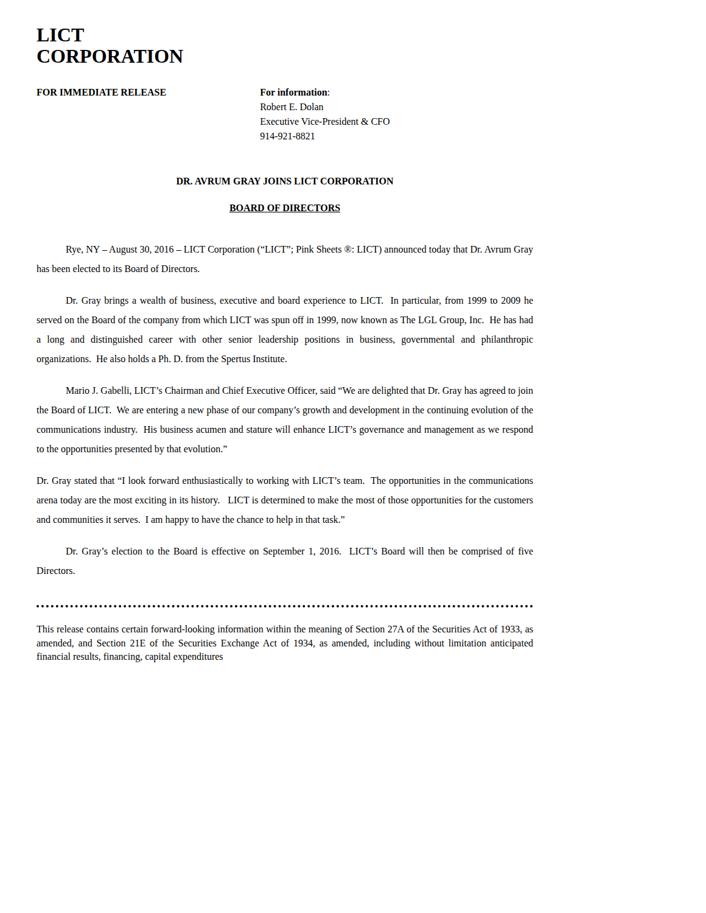LICT CORPORATION
| FOR IMMEDIATE RELEASE | For information : Robert E. Dolan Executive Vice-President & CFO 914-921-8821 |
DR. AVRUM GRAY JOINS LICT CORPORATION
BOARD OF DIRECTORS
Rye, NY – August 30, 2016 – LICT Corporation (“LICT”; Pink Sheets ®: LICT) announced today that Dr. Avrum Gray has been elected to its Board of Directors.
Dr. Gray brings a wealth of business, executive and board experience to LICT. In particular, from 1999 to 2009 he served on the Board of the company from which LICT was spun off in 1999, now known as The LGL Group, Inc. He has had a long and distinguished career with other senior leadership positions in business, governmental and philanthropic organizations. He also holds a Ph. D. from the Spertus Institute.
Mario J. Gabelli, LICT’s Chairman and Chief Executive Officer, said “We are delighted that Dr. Gray has agreed to join the Board of LICT. We are entering a new phase of our company’s growth and development in the continuing evolution of the communications industry. His business acumen and stature will enhance LICT’s governance and management as we respond to the opportunities presented by that evolution.”
Dr. Gray stated that “I look forward enthusiastically to working with LICT’s team. The opportunities in the communications arena today are the most exciting in its history. LICT is determined to make the most of those opportunities for the customers and communities it serves. I am happy to have the chance to help in that task.”
Dr. Gray’s election to the Board is effective on September 1, 2016. LICT’s Board will then be comprised of five Directors.
This release contains certain forward-looking information within the meaning of Section 27A of the Securities Act of 1933, as amended, and Section 21E of the Securities Exchange Act of 1934, as amended, including without limitation anticipated financial results, financing, capital expenditures